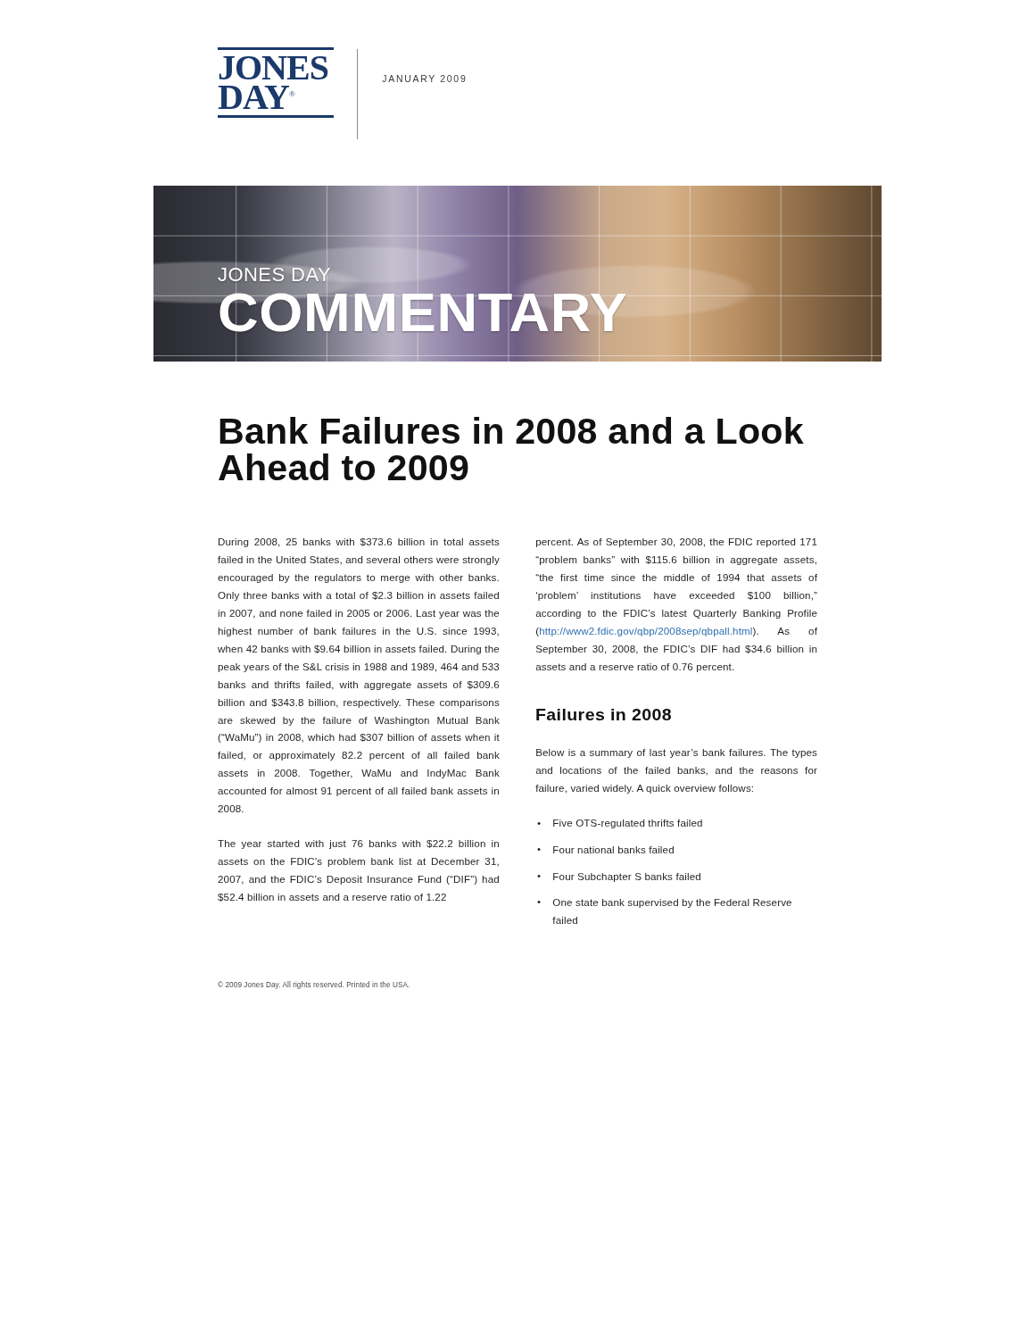Jones Day®
January 2009
JONES DAY COMMENTARY
Bank Failures in 2008 and a Look Ahead to 2009
During 2008, 25 banks with $373.6 billion in total assets failed in the United States, and several others were strongly encouraged by the regulators to merge with other banks. Only three banks with a total of $2.3 billion in assets failed in 2007, and none failed in 2005 or 2006. Last year was the highest number of bank failures in the U.S. since 1993, when 42 banks with $9.64 billion in assets failed. During the peak years of the S&L crisis in 1988 and 1989, 464 and 533 banks and thrifts failed, with aggregate assets of $309.6 billion and $343.8 billion, respectively. These comparisons are skewed by the failure of Washington Mutual Bank (“WaMu”) in 2008, which had $307 billion of assets when it failed, or approximately 82.2 percent of all failed bank assets in 2008. Together, WaMu and IndyMac Bank accounted for almost 91 percent of all failed bank assets in 2008.
The year started with just 76 banks with $22.2 billion in assets on the FDIC’s problem bank list at December 31, 2007, and the FDIC’s Deposit Insurance Fund (“DIF”) had $52.4 billion in assets and a reserve ratio of 1.22
percent. As of September 30, 2008, the FDIC reported 171 “problem banks” with $115.6 billion in aggregate assets, “the first time since the middle of 1994 that assets of ‘problem’ institutions have exceeded $100 billion,” according to the FDIC’s latest Quarterly Banking Profile (http://www2.fdic.gov/qbp/2008sep/qbpall.html). As of September 30, 2008, the FDIC’s DIF had $34.6 billion in assets and a reserve ratio of 0.76 percent.
Failures in 2008
Below is a summary of last year’s bank failures. The types and locations of the failed banks, and the reasons for failure, varied widely. A quick overview follows:
Five OTS-regulated thrifts failed
Four national banks failed
Four Subchapter S banks failed
One state bank supervised by the Federal Reserve failed
© 2009 Jones Day. All rights reserved. Printed in the USA.